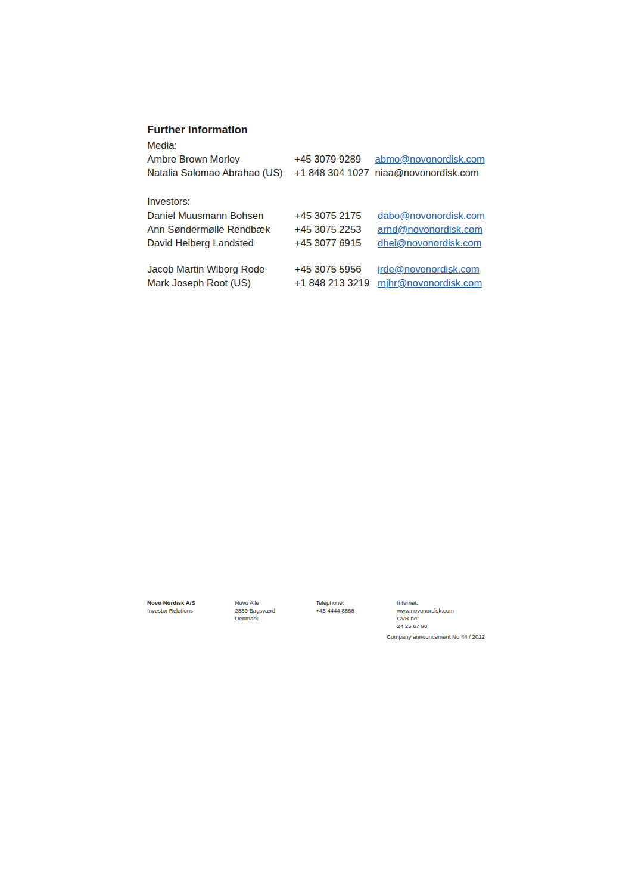Further information
Media:
| Ambre Brown Morley | +45 3079 9289 | abmo@novonordisk.com |
| Natalia Salomao Abrahao (US) | +1 848 304 1027 | niaa@novonordisk.com |
Investors:
| Daniel Muusmann Bohsen | +45 3075 2175 | dabo@novonordisk.com |
| Ann Søndermølle Rendbæk | +45 3075 2253 | arnd@novonordisk.com |
| David Heiberg Landsted | +45 3077 6915 | dhel@novonordisk.com |
| Jacob Martin Wiborg Rode | +45 3075 5956 | jrde@novonordisk.com |
| Mark Joseph Root (US) | +1 848 213 3219 | mjhr@novonordisk.com |
| Novo Nordisk A/S Investor Relations | Novo Allé 2880 Bagsværd Denmark | Telephone: +45 4444 8888 | Internet: www.novonordisk.com CVR no: 24 25 67 90 |
Company announcement No 44 / 2022